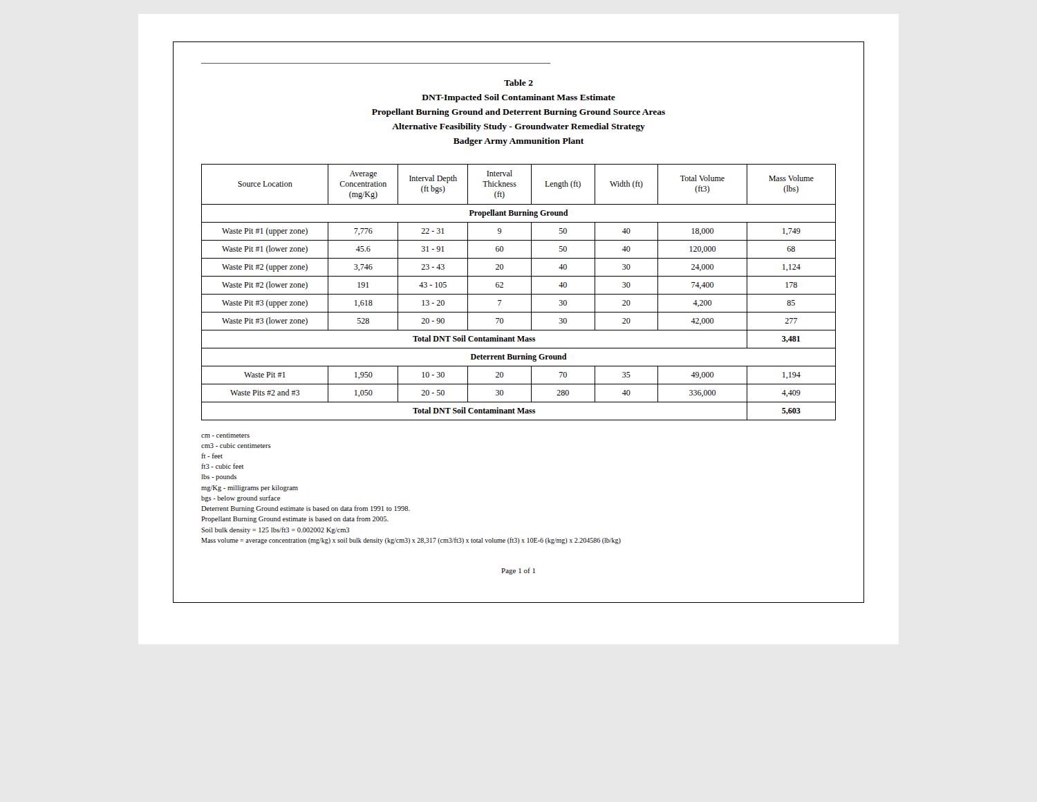Table 2
DNT-Impacted Soil Contaminant Mass Estimate
Propellant Burning Ground and Deterrent Burning Ground Source Areas
Alternative Feasibility Study - Groundwater Remedial Strategy
Badger Army Ammunition Plant
| Source Location | Average Concentration (mg/Kg) | Interval Depth (ft bgs) | Interval Thickness (ft) | Length (ft) | Width (ft) | Total Volume (ft3) | Mass Volume (lbs) |
| --- | --- | --- | --- | --- | --- | --- | --- |
| Propellant Burning Ground |
| Waste Pit #1 (upper zone) | 7,776 | 22 - 31 | 9 | 50 | 40 | 18,000 | 1,749 |
| Waste Pit #1 (lower zone) | 45.6 | 31 - 91 | 60 | 50 | 40 | 120,000 | 68 |
| Waste Pit #2 (upper zone) | 3,746 | 23 - 43 | 20 | 40 | 30 | 24,000 | 1,124 |
| Waste Pit #2 (lower zone) | 191 | 43 - 105 | 62 | 40 | 30 | 74,400 | 178 |
| Waste Pit #3 (upper zone) | 1,618 | 13 - 20 | 7 | 30 | 20 | 4,200 | 85 |
| Waste Pit #3 (lower zone) | 528 | 20 - 90 | 70 | 30 | 20 | 42,000 | 277 |
| Total DNT Soil Contaminant Mass | 3,481 |
| Deterrent Burning Ground |
| Waste Pit #1 | 1,950 | 10 - 30 | 20 | 70 | 35 | 49,000 | 1,194 |
| Waste Pits #2 and #3 | 1,050 | 20 - 50 | 30 | 280 | 40 | 336,000 | 4,409 |
| Total DNT Soil Contaminant Mass | 5,603 |
cm - centimeters
cm3 - cubic centimeters
ft - feet
ft3 - cubic feet
lbs - pounds
mg/Kg - milligrams per kilogram
bgs - below ground surface
Deterrent Burning Ground estimate is based on data from 1991 to 1998.
Propellant Burning Ground estimate is based on data from 2005.
Soil bulk density = 125 lbs/ft3 = 0.002002 Kg/cm3
Mass volume = average concentration (mg/kg) x soil bulk density (kg/cm3) x 28,317 (cm3/ft3) x total volume (ft3) x 10E-6 (kg/mg) x 2.204586 (lb/kg)
Page 1 of 1